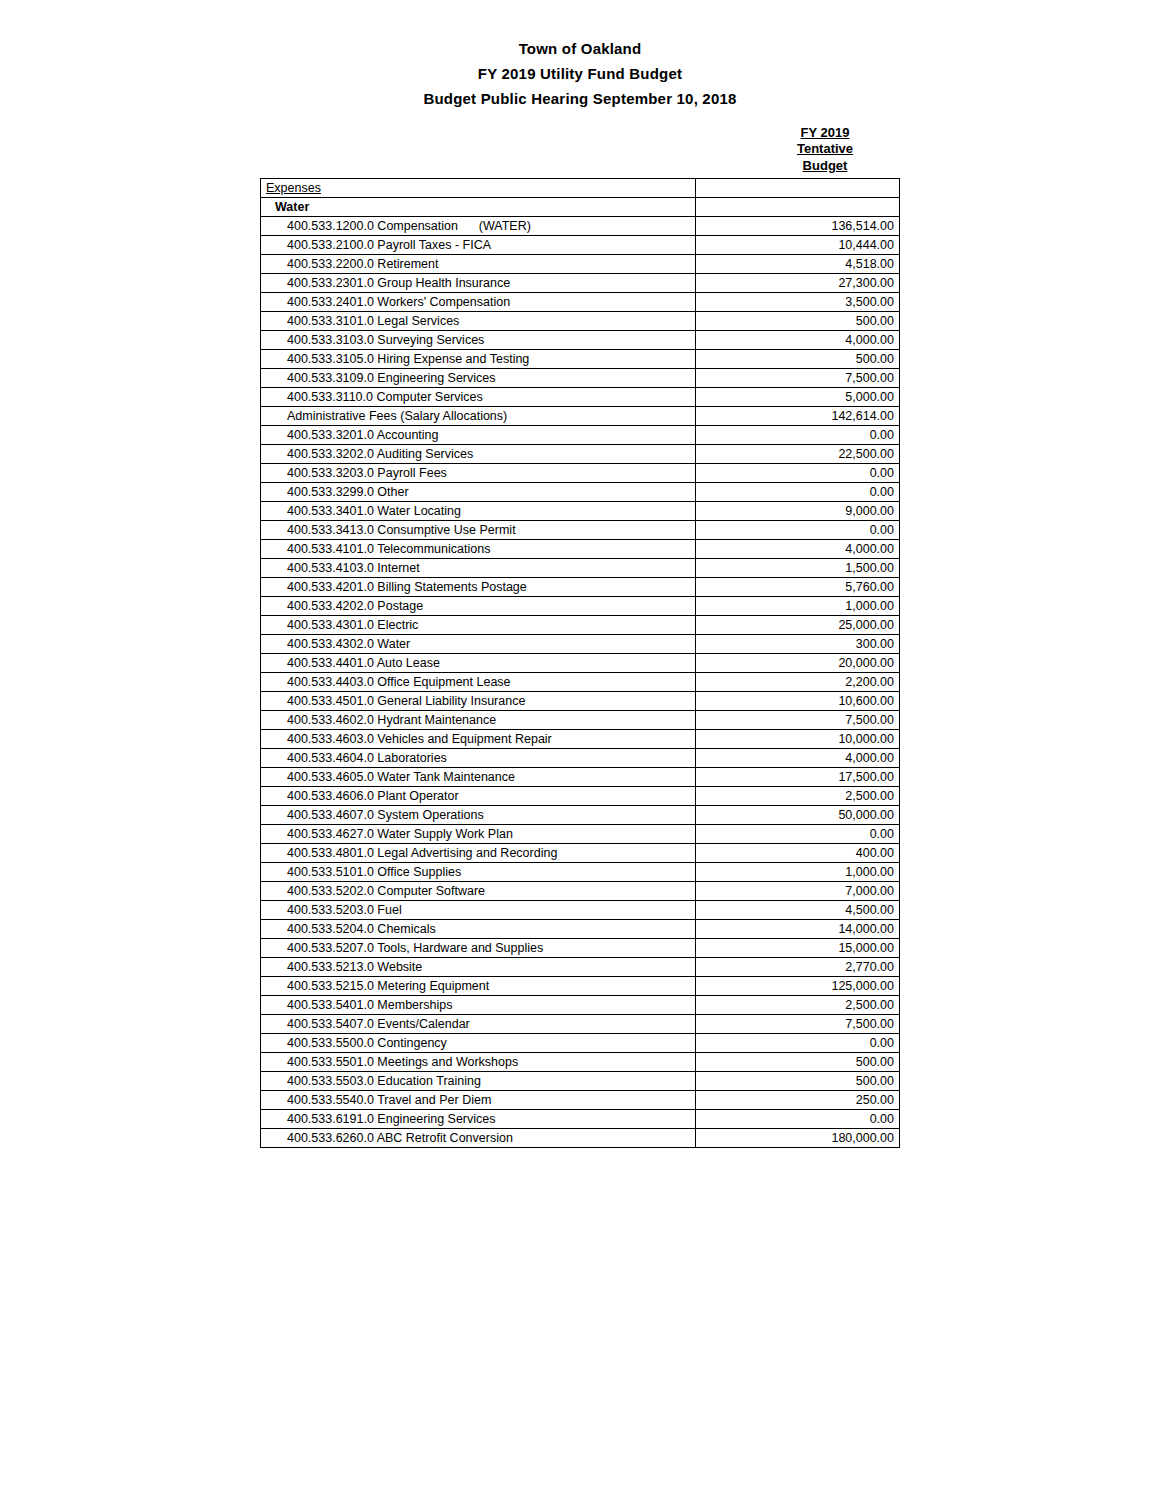Town of Oakland
FY 2019 Utility Fund Budget
Budget Public Hearing September 10, 2018
FY 2019 Tentative Budget
| Expenses | |
| Water | |
| 400.533.1200.0 Compensation (WATER) | 136,514.00 |
| 400.533.2100.0 Payroll Taxes - FICA | 10,444.00 |
| 400.533.2200.0 Retirement | 4,518.00 |
| 400.533.2301.0 Group Health Insurance | 27,300.00 |
| 400.533.2401.0 Workers' Compensation | 3,500.00 |
| 400.533.3101.0 Legal Services | 500.00 |
| 400.533.3103.0 Surveying Services | 4,000.00 |
| 400.533.3105.0 Hiring Expense and Testing | 500.00 |
| 400.533.3109.0 Engineering Services | 7,500.00 |
| 400.533.3110.0 Computer Services | 5,000.00 |
| Administrative Fees (Salary Allocations) | 142,614.00 |
| 400.533.3201.0 Accounting | 0.00 |
| 400.533.3202.0 Auditing Services | 22,500.00 |
| 400.533.3203.0 Payroll Fees | 0.00 |
| 400.533.3299.0 Other | 0.00 |
| 400.533.3401.0 Water Locating | 9,000.00 |
| 400.533.3413.0 Consumptive Use Permit | 0.00 |
| 400.533.4101.0 Telecommunications | 4,000.00 |
| 400.533.4103.0 Internet | 1,500.00 |
| 400.533.4201.0 Billing Statements Postage | 5,760.00 |
| 400.533.4202.0 Postage | 1,000.00 |
| 400.533.4301.0 Electric | 25,000.00 |
| 400.533.4302.0 Water | 300.00 |
| 400.533.4401.0 Auto Lease | 20,000.00 |
| 400.533.4403.0 Office Equipment Lease | 2,200.00 |
| 400.533.4501.0 General Liability Insurance | 10,600.00 |
| 400.533.4602.0 Hydrant Maintenance | 7,500.00 |
| 400.533.4603.0 Vehicles and Equipment Repair | 10,000.00 |
| 400.533.4604.0 Laboratories | 4,000.00 |
| 400.533.4605.0 Water Tank Maintenance | 17,500.00 |
| 400.533.4606.0 Plant Operator | 2,500.00 |
| 400.533.4607.0 System Operations | 50,000.00 |
| 400.533.4627.0 Water Supply Work Plan | 0.00 |
| 400.533.4801.0 Legal Advertising and Recording | 400.00 |
| 400.533.5101.0 Office Supplies | 1,000.00 |
| 400.533.5202.0 Computer Software | 7,000.00 |
| 400.533.5203.0 Fuel | 4,500.00 |
| 400.533.5204.0 Chemicals | 14,000.00 |
| 400.533.5207.0 Tools, Hardware and Supplies | 15,000.00 |
| 400.533.5213.0 Website | 2,770.00 |
| 400.533.5215.0 Metering Equipment | 125,000.00 |
| 400.533.5401.0 Memberships | 2,500.00 |
| 400.533.5407.0 Events/Calendar | 7,500.00 |
| 400.533.5500.0 Contingency | 0.00 |
| 400.533.5501.0 Meetings and Workshops | 500.00 |
| 400.533.5503.0 Education Training | 500.00 |
| 400.533.5540.0 Travel and Per Diem | 250.00 |
| 400.533.6191.0 Engineering Services | 0.00 |
| 400.533.6260.0 ABC Retrofit Conversion | 180,000.00 |